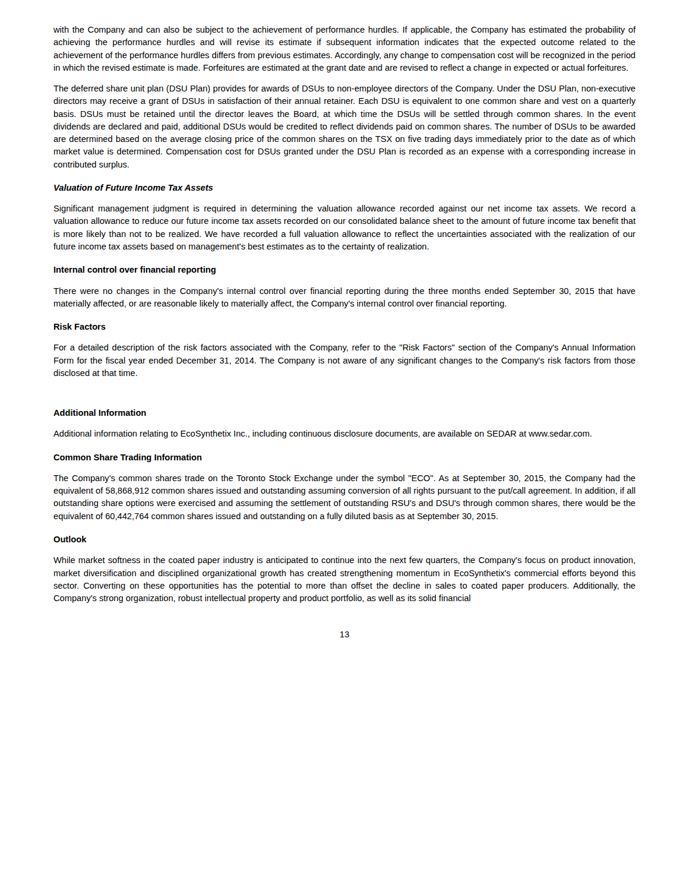with the Company and can also be subject to the achievement of performance hurdles. If applicable, the Company has estimated the probability of achieving the performance hurdles and will revise its estimate if subsequent information indicates that the expected outcome related to the achievement of the performance hurdles differs from previous estimates. Accordingly, any change to compensation cost will be recognized in the period in which the revised estimate is made. Forfeitures are estimated at the grant date and are revised to reflect a change in expected or actual forfeitures.
The deferred share unit plan (DSU Plan) provides for awards of DSUs to non-employee directors of the Company. Under the DSU Plan, non-executive directors may receive a grant of DSUs in satisfaction of their annual retainer. Each DSU is equivalent to one common share and vest on a quarterly basis. DSUs must be retained until the director leaves the Board, at which time the DSUs will be settled through common shares. In the event dividends are declared and paid, additional DSUs would be credited to reflect dividends paid on common shares. The number of DSUs to be awarded are determined based on the average closing price of the common shares on the TSX on five trading days immediately prior to the date as of which market value is determined. Compensation cost for DSUs granted under the DSU Plan is recorded as an expense with a corresponding increase in contributed surplus.
Valuation of Future Income Tax Assets
Significant management judgment is required in determining the valuation allowance recorded against our net income tax assets. We record a valuation allowance to reduce our future income tax assets recorded on our consolidated balance sheet to the amount of future income tax benefit that is more likely than not to be realized. We have recorded a full valuation allowance to reflect the uncertainties associated with the realization of our future income tax assets based on management's best estimates as to the certainty of realization.
Internal control over financial reporting
There were no changes in the Company's internal control over financial reporting during the three months ended September 30, 2015 that have materially affected, or are reasonable likely to materially affect, the Company's internal control over financial reporting.
Risk Factors
For a detailed description of the risk factors associated with the Company, refer to the "Risk Factors" section of the Company's Annual Information Form for the fiscal year ended December 31, 2014. The Company is not aware of any significant changes to the Company's risk factors from those disclosed at that time.
Additional Information
Additional information relating to EcoSynthetix Inc., including continuous disclosure documents, are available on SEDAR at www.sedar.com.
Common Share Trading Information
The Company's common shares trade on the Toronto Stock Exchange under the symbol "ECO". As at September 30, 2015, the Company had the equivalent of 58,868,912 common shares issued and outstanding assuming conversion of all rights pursuant to the put/call agreement. In addition, if all outstanding share options were exercised and assuming the settlement of outstanding RSU's and DSU's through common shares, there would be the equivalent of 60,442,764 common shares issued and outstanding on a fully diluted basis as at September 30, 2015.
Outlook
While market softness in the coated paper industry is anticipated to continue into the next few quarters, the Company's focus on product innovation, market diversification and disciplined organizational growth has created strengthening momentum in EcoSynthetix's commercial efforts beyond this sector. Converting on these opportunities has the potential to more than offset the decline in sales to coated paper producers. Additionally, the Company's strong organization, robust intellectual property and product portfolio, as well as its solid financial
13